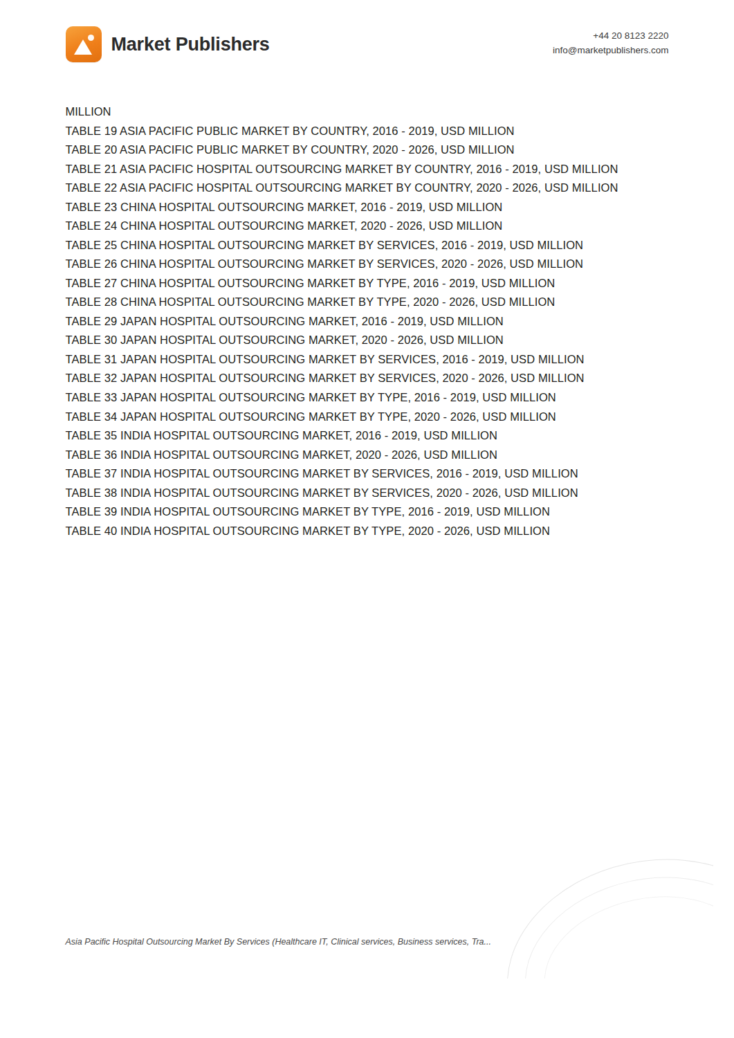Market Publishers
+44 20 8123 2220
info@marketpublishers.com
MILLION
TABLE 19 ASIA PACIFIC PUBLIC MARKET BY COUNTRY, 2016 - 2019, USD MILLION
TABLE 20 ASIA PACIFIC PUBLIC MARKET BY COUNTRY, 2020 - 2026, USD MILLION
TABLE 21 ASIA PACIFIC HOSPITAL OUTSOURCING MARKET BY COUNTRY, 2016 - 2019, USD MILLION
TABLE 22 ASIA PACIFIC HOSPITAL OUTSOURCING MARKET BY COUNTRY, 2020 - 2026, USD MILLION
TABLE 23 CHINA HOSPITAL OUTSOURCING MARKET, 2016 - 2019, USD MILLION
TABLE 24 CHINA HOSPITAL OUTSOURCING MARKET, 2020 - 2026, USD MILLION
TABLE 25 CHINA HOSPITAL OUTSOURCING MARKET BY SERVICES, 2016 - 2019, USD MILLION
TABLE 26 CHINA HOSPITAL OUTSOURCING MARKET BY SERVICES, 2020 - 2026, USD MILLION
TABLE 27 CHINA HOSPITAL OUTSOURCING MARKET BY TYPE, 2016 - 2019, USD MILLION
TABLE 28 CHINA HOSPITAL OUTSOURCING MARKET BY TYPE, 2020 - 2026, USD MILLION
TABLE 29 JAPAN HOSPITAL OUTSOURCING MARKET, 2016 - 2019, USD MILLION
TABLE 30 JAPAN HOSPITAL OUTSOURCING MARKET, 2020 - 2026, USD MILLION
TABLE 31 JAPAN HOSPITAL OUTSOURCING MARKET BY SERVICES, 2016 - 2019, USD MILLION
TABLE 32 JAPAN HOSPITAL OUTSOURCING MARKET BY SERVICES, 2020 - 2026, USD MILLION
TABLE 33 JAPAN HOSPITAL OUTSOURCING MARKET BY TYPE, 2016 - 2019, USD MILLION
TABLE 34 JAPAN HOSPITAL OUTSOURCING MARKET BY TYPE, 2020 - 2026, USD MILLION
TABLE 35 INDIA HOSPITAL OUTSOURCING MARKET, 2016 - 2019, USD MILLION
TABLE 36 INDIA HOSPITAL OUTSOURCING MARKET, 2020 - 2026, USD MILLION
TABLE 37 INDIA HOSPITAL OUTSOURCING MARKET BY SERVICES, 2016 - 2019, USD MILLION
TABLE 38 INDIA HOSPITAL OUTSOURCING MARKET BY SERVICES, 2020 - 2026, USD MILLION
TABLE 39 INDIA HOSPITAL OUTSOURCING MARKET BY TYPE, 2016 - 2019, USD MILLION
TABLE 40 INDIA HOSPITAL OUTSOURCING MARKET BY TYPE, 2020 - 2026, USD MILLION
Asia Pacific Hospital Outsourcing Market By Services (Healthcare IT, Clinical services, Business services, Tra...